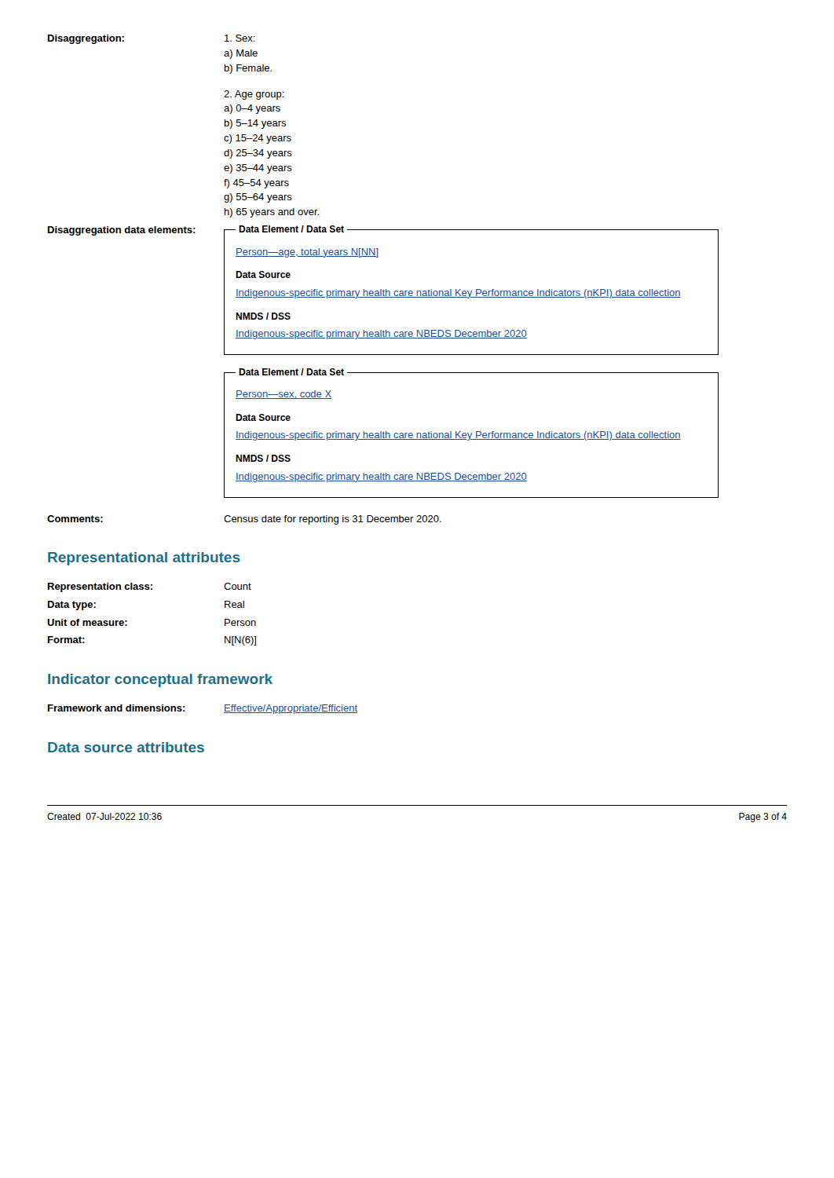Disaggregation:
1. Sex:
a) Male
b) Female.
2. Age group:
a) 0–4 years
b) 5–14 years
c) 15–24 years
d) 25–34 years
e) 35–44 years
f) 45–54 years
g) 55–64 years
h) 65 years and over.
Disaggregation data elements:
Data Element / Data Set
Person—age, total years N[NN]
Data Source
Indigenous-specific primary health care national Key Performance Indicators (nKPI) data collection
NMDS / DSS
Indigenous-specific primary health care NBEDS December 2020
Data Element / Data Set
Person—sex, code X
Data Source
Indigenous-specific primary health care national Key Performance Indicators (nKPI) data collection
NMDS / DSS
Indigenous-specific primary health care NBEDS December 2020
Comments:
Census date for reporting is 31 December 2020.
Representational attributes
Representation class:
Count
Data type:
Real
Unit of measure:
Person
Format:
N[N(6)]
Indicator conceptual framework
Framework and dimensions:
Effective/Appropriate/Efficient
Data source attributes
Created 07-Jul-2022 10:36
Page 3 of 4